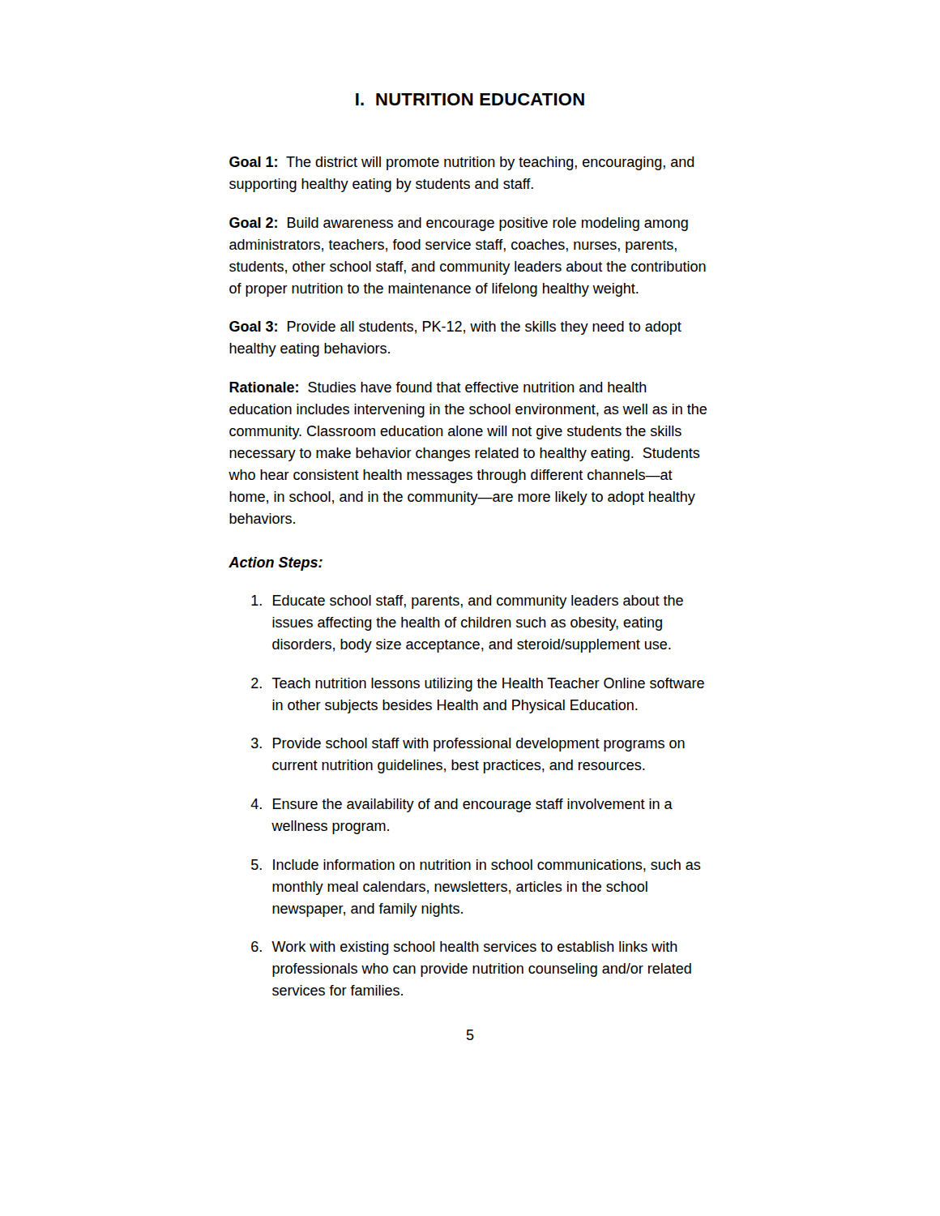I. NUTRITION EDUCATION
Goal 1: The district will promote nutrition by teaching, encouraging, and supporting healthy eating by students and staff.
Goal 2: Build awareness and encourage positive role modeling among administrators, teachers, food service staff, coaches, nurses, parents, students, other school staff, and community leaders about the contribution of proper nutrition to the maintenance of lifelong healthy weight.
Goal 3: Provide all students, PK-12, with the skills they need to adopt healthy eating behaviors.
Rationale: Studies have found that effective nutrition and health education includes intervening in the school environment, as well as in the community. Classroom education alone will not give students the skills necessary to make behavior changes related to healthy eating. Students who hear consistent health messages through different channels—at home, in school, and in the community—are more likely to adopt healthy behaviors.
Action Steps:
Educate school staff, parents, and community leaders about the issues affecting the health of children such as obesity, eating disorders, body size acceptance, and steroid/supplement use.
Teach nutrition lessons utilizing the Health Teacher Online software in other subjects besides Health and Physical Education.
Provide school staff with professional development programs on current nutrition guidelines, best practices, and resources.
Ensure the availability of and encourage staff involvement in a wellness program.
Include information on nutrition in school communications, such as monthly meal calendars, newsletters, articles in the school newspaper, and family nights.
Work with existing school health services to establish links with professionals who can provide nutrition counseling and/or related services for families.
5